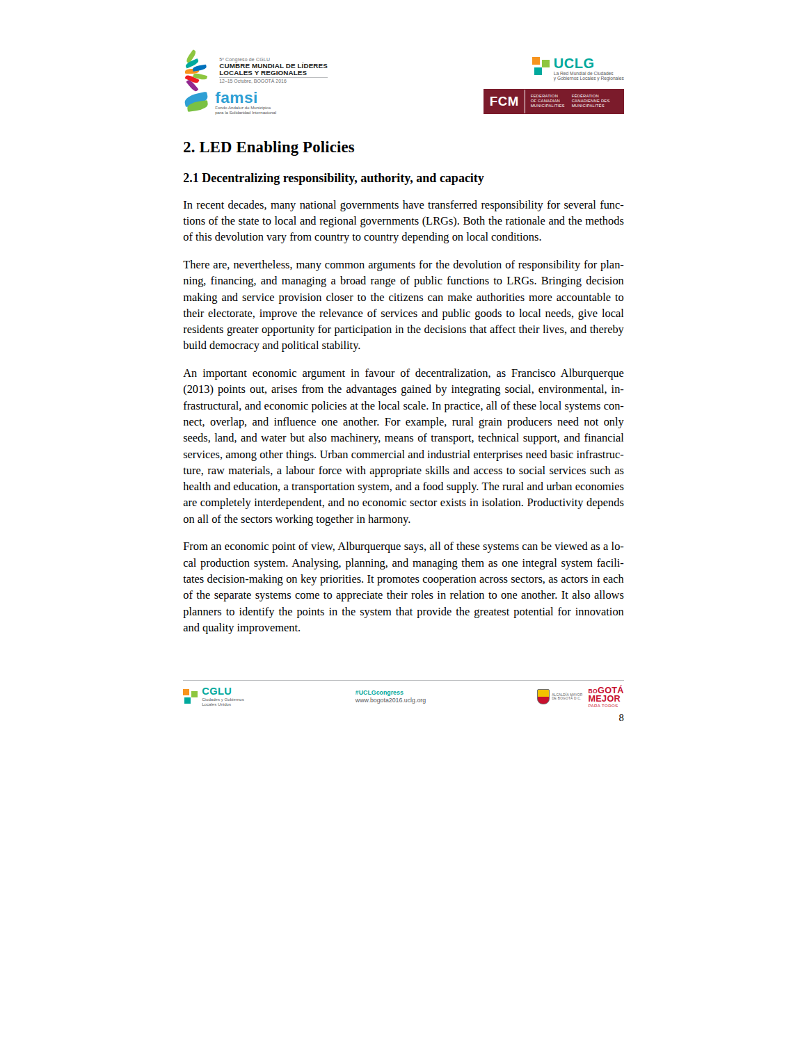5º Congreso de CGLU
CUMBRE MUNDIAL DE LÍDERES
LOCALES Y REGIONALES
12–15 Octubre, BOGOTÁ 2016
UCLG
La Red Mundial de Ciudades
y Gobiernos Locales y Regionales
famsi
Fondo Andaluz de Municipios
para la Solidaridad Internacional
FCM
FEDERATION OF CANADIAN MUNICIPALITIES
FÉDÉRATION CANADIENNE DES MUNICIPALITÉS
2. LED Enabling Policies
2.1 Decentralizing responsibility, authority, and capacity
In recent decades, many national governments have transferred responsibility for several functions of the state to local and regional governments (LRGs). Both the rationale and the methods of this devolution vary from country to country depending on local conditions.
There are, nevertheless, many common arguments for the devolution of responsibility for planning, financing, and managing a broad range of public functions to LRGs. Bringing decision making and service provision closer to the citizens can make authorities more accountable to their electorate, improve the relevance of services and public goods to local needs, give local residents greater opportunity for participation in the decisions that affect their lives, and thereby build democracy and political stability.
An important economic argument in favour of decentralization, as Francisco Alburquerque (2013) points out, arises from the advantages gained by integrating social, environmental, infrastructural, and economic policies at the local scale. In practice, all of these local systems connect, overlap, and influence one another. For example, rural grain producers need not only seeds, land, and water but also machinery, means of transport, technical support, and financial services, among other things. Urban commercial and industrial enterprises need basic infrastructure, raw materials, a labour force with appropriate skills and access to social services such as health and education, a transportation system, and a food supply. The rural and urban economies are completely interdependent, and no economic sector exists in isolation. Productivity depends on all of the sectors working together in harmony.
From an economic point of view, Alburquerque says, all of these systems can be viewed as a local production system. Analysing, planning, and managing them as one integral system facilitates decision-making on key priorities. It promotes cooperation across sectors, as actors in each of the separate systems come to appreciate their roles in relation to one another. It also allows planners to identify the points in the system that provide the greatest potential for innovation and quality improvement.
CGLU
Ciudades y Gobiernos
Locales Unidos
#UCLGcongress
www.bogota2016.uclg.org
ALCALDÍA MAYOR
DE BOGOTÁ D.C.
BOGOTÁ
MEJOR
PARA TODOS
8